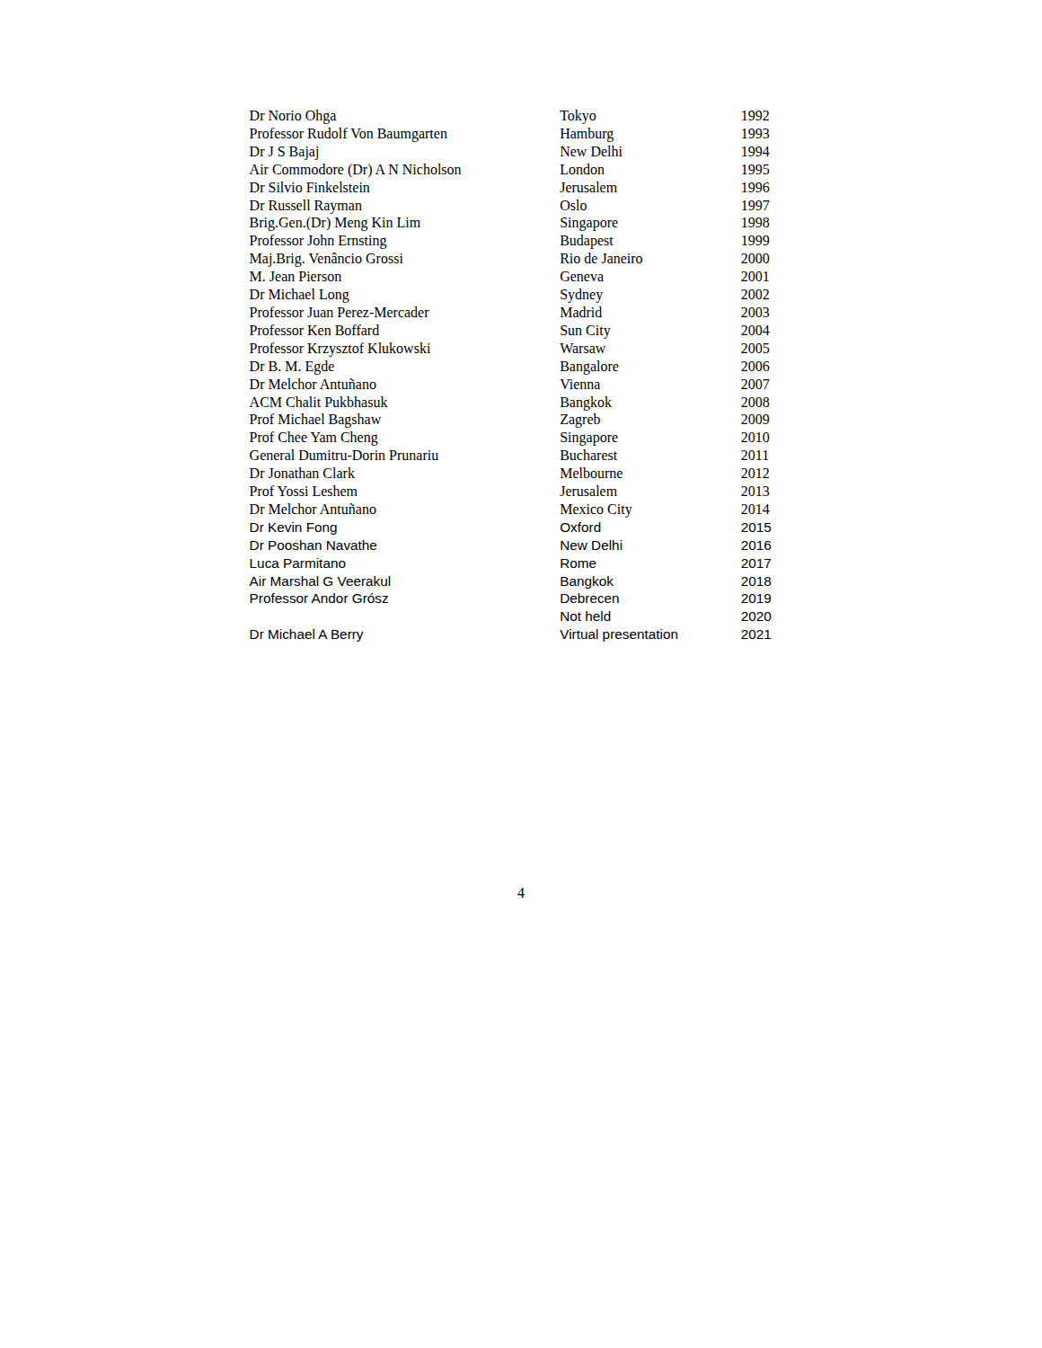| Dr Norio Ohga | Tokyo | 1992 |
| Professor Rudolf Von Baumgarten | Hamburg | 1993 |
| Dr J S Bajaj | New Delhi | 1994 |
| Air Commodore (Dr) A N Nicholson | London | 1995 |
| Dr Silvio Finkelstein | Jerusalem | 1996 |
| Dr Russell Rayman | Oslo | 1997 |
| Brig.Gen.(Dr) Meng Kin Lim | Singapore | 1998 |
| Professor John Ernsting | Budapest | 1999 |
| Maj.Brig. Venâncio Grossi | Rio de Janeiro | 2000 |
| M. Jean Pierson | Geneva | 2001 |
| Dr Michael Long | Sydney | 2002 |
| Professor Juan Perez-Mercader | Madrid | 2003 |
| Professor Ken Boffard | Sun City | 2004 |
| Professor Krzysztof Klukowski | Warsaw | 2005 |
| Dr B. M. Egde | Bangalore | 2006 |
| Dr Melchor Antuñano | Vienna | 2007 |
| ACM Chalit Pukbhasuk | Bangkok | 2008 |
| Prof Michael Bagshaw | Zagreb | 2009 |
| Prof Chee Yam Cheng | Singapore | 2010 |
| General Dumitru-Dorin Prunariu | Bucharest | 2011 |
| Dr Jonathan Clark | Melbourne | 2012 |
| Prof Yossi Leshem | Jerusalem | 2013 |
| Dr Melchor Antuñano | Mexico City | 2014 |
| Dr Kevin Fong | Oxford | 2015 |
| Dr Pooshan Navathe | New Delhi | 2016 |
| Luca Parmitano | Rome | 2017 |
| Air Marshal G Veerakul | Bangkok | 2018 |
| Professor Andor Grósz | Debrecen | 2019 |
| | Not held | 2020 |
| Dr Michael A Berry | Virtual presentation | 2021 |
4